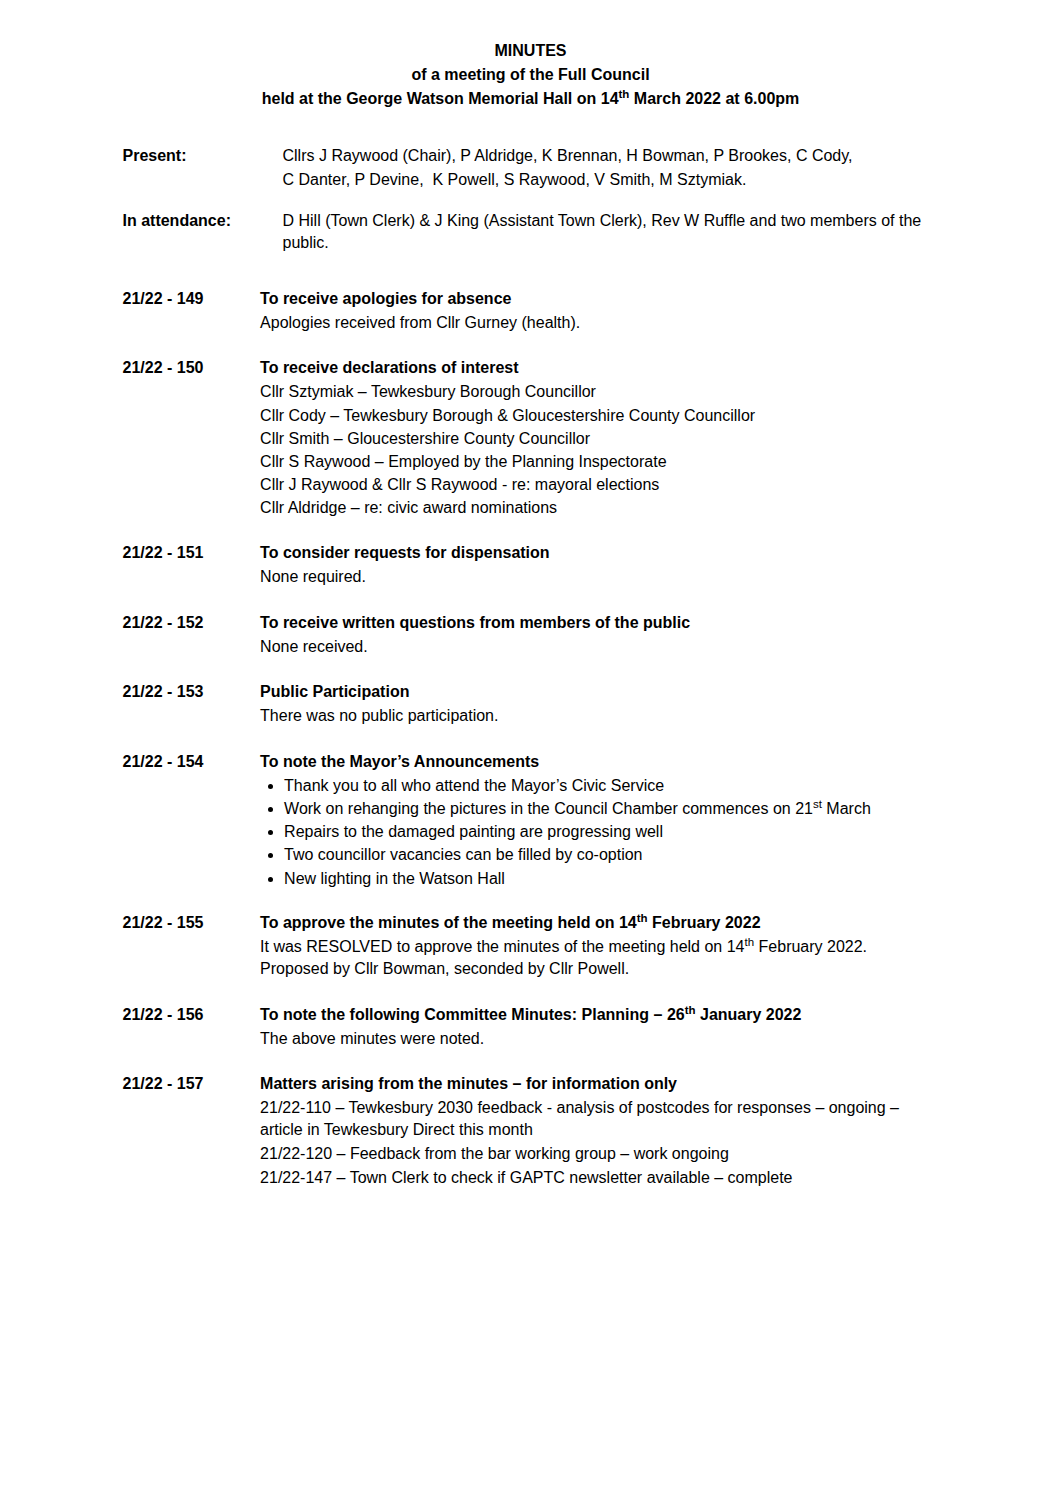MINUTES
of a meeting of the Full Council
held at the George Watson Memorial Hall on 14th March 2022 at 6.00pm
Present:
Cllrs J Raywood (Chair), P Aldridge, K Brennan, H Bowman, P Brookes, C Cody,
C Danter, P Devine, K Powell, S Raywood, V Smith, M Sztymiak.
In attendance:
D Hill (Town Clerk) & J King (Assistant Town Clerk), Rev W Ruffle and two members of the public.
21/22 - 149
To receive apologies for absence
Apologies received from Cllr Gurney (health).
21/22 - 150
To receive declarations of interest
Cllr Sztymiak – Tewkesbury Borough Councillor
Cllr Cody – Tewkesbury Borough & Gloucestershire County Councillor
Cllr Smith – Gloucestershire County Councillor
Cllr S Raywood – Employed by the Planning Inspectorate
Cllr J Raywood & Cllr S Raywood - re: mayoral elections
Cllr Aldridge – re: civic award nominations
21/22 - 151
To consider requests for dispensation
None required.
21/22 - 152
To receive written questions from members of the public
None received.
21/22 - 153
Public Participation
There was no public participation.
21/22 - 154
To note the Mayor’s Announcements
Thank you to all who attend the Mayor’s Civic Service
Work on rehanging the pictures in the Council Chamber commences on 21st March
Repairs to the damaged painting are progressing well
Two councillor vacancies can be filled by co-option
New lighting in the Watson Hall
21/22 - 155
To approve the minutes of the meeting held on 14th February 2022
It was RESOLVED to approve the minutes of the meeting held on 14th February 2022. Proposed by Cllr Bowman, seconded by Cllr Powell.
21/22 - 156
To note the following Committee Minutes: Planning – 26th January 2022
The above minutes were noted.
21/22 - 157
Matters arising from the minutes – for information only
21/22-110 – Tewkesbury 2030 feedback - analysis of postcodes for responses – ongoing – article in Tewkesbury Direct this month
21/22-120 – Feedback from the bar working group – work ongoing
21/22-147 – Town Clerk to check if GAPTC newsletter available – complete